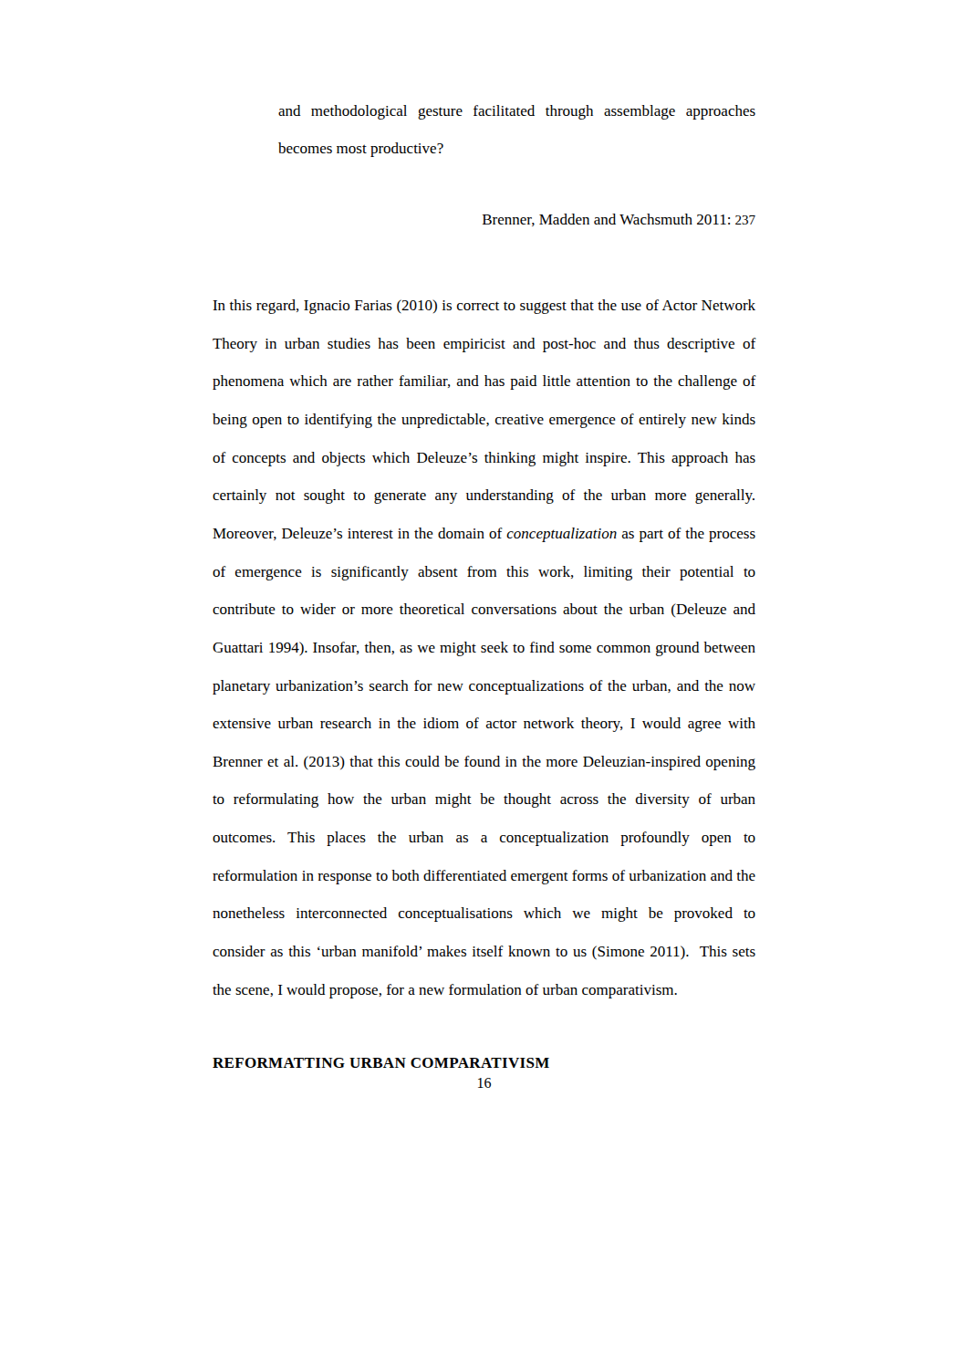and methodological gesture facilitated through assemblage approaches becomes most productive?
Brenner, Madden and Wachsmuth 2011: 237
In this regard, Ignacio Farias (2010) is correct to suggest that the use of Actor Network Theory in urban studies has been empiricist and post-hoc and thus descriptive of phenomena which are rather familiar, and has paid little attention to the challenge of being open to identifying the unpredictable, creative emergence of entirely new kinds of concepts and objects which Deleuze’s thinking might inspire. This approach has certainly not sought to generate any understanding of the urban more generally. Moreover, Deleuze’s interest in the domain of conceptualization as part of the process of emergence is significantly absent from this work, limiting their potential to contribute to wider or more theoretical conversations about the urban (Deleuze and Guattari 1994). Insofar, then, as we might seek to find some common ground between planetary urbanization’s search for new conceptualizations of the urban, and the now extensive urban research in the idiom of actor network theory, I would agree with Brenner et al. (2013) that this could be found in the more Deleuzian-inspired opening to reformulating how the urban might be thought across the diversity of urban outcomes. This places the urban as a conceptualization profoundly open to reformulation in response to both differentiated emergent forms of urbanization and the nonetheless interconnected conceptualisations which we might be provoked to consider as this ‘urban manifold’ makes itself known to us (Simone 2011). This sets the scene, I would propose, for a new formulation of urban comparativism.
REFORMATTING URBAN COMPARATIVISM
16